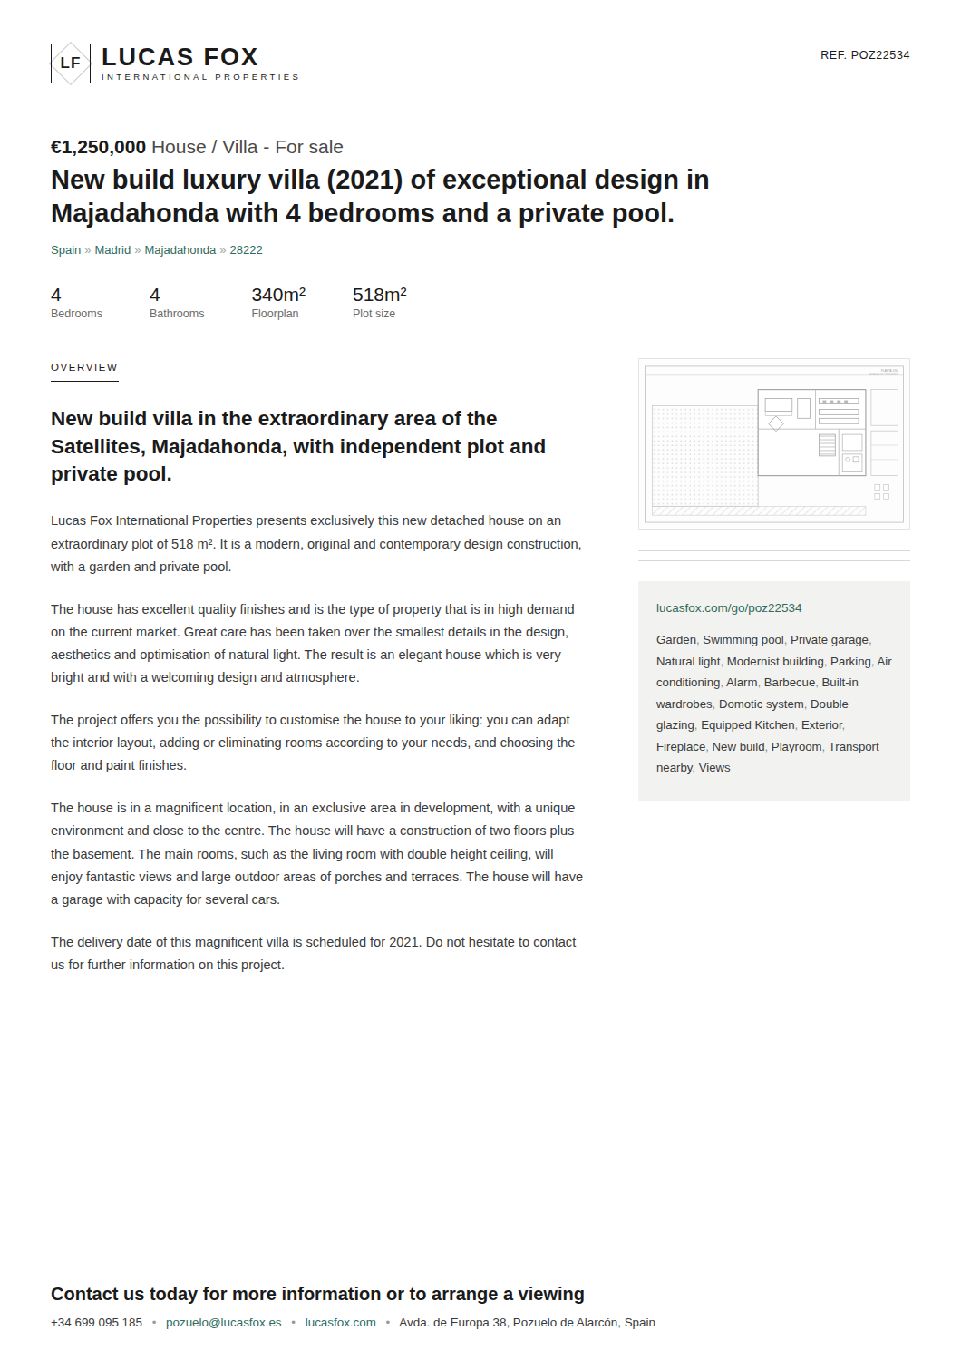LF
LUCAS FOX INTERNATIONAL PROPERTIES
REF. POZ22534
€1,250,000 House / Villa - For sale
New build luxury villa (2021) of exceptional design in Majadahonda with 4 bedrooms and a private pool.
Spain»Madrid»Majadahonda»28222
4
Bedrooms
4
Bathrooms
340m²
Floorplan
518m²
Plot size
OVERVIEW
New build villa in the extraordinary area of the Satellites, Majadahonda, with independent plot and private pool.
Lucas Fox International Properties presents exclusively this new detached house on an extraordinary plot of 518 m². It is a modern, original and contemporary design construction, with a garden and private pool.
The house has excellent quality finishes and is the type of property that is in high demand on the current market. Great care has been taken over the smallest details in the design, aesthetics and optimisation of natural light. The result is an elegant house which is very bright and with a welcoming design and atmosphere.
The project offers you the possibility to customise the house to your liking: you can adapt the interior layout, adding or eliminating rooms according to your needs, and choosing the floor and paint finishes.
The house is in a magnificent location, in an exclusive area in development, with a unique environment and close to the centre. The house will have a construction of two floors plus the basement. The main rooms, such as the living room with double height ceiling, will enjoy fantastic views and large outdoor areas of porches and terraces. The house will have a garage with capacity for several cars.
The delivery date of this magnificent villa is scheduled for 2021. Do not hesitate to contact us for further information on this project.
PLANTA 1/50 ESCALA 1:50 / PROYECTO
lucasfox.com/go/poz22534
Garden Swimming pool Private garage Natural light Modernist building Parking Air conditioning Alarm Barbecue Built-in wardrobes Domotic system Double glazing Equipped Kitchen Exterior Fireplace New build Playroom Transport nearby Views
Contact us today for more information or to arrange a viewing
+34 699 095 185 • pozuelo@lucasfox.es • lucasfox.com • Avda. de Europa 38, Pozuelo de Alarcón, Spain